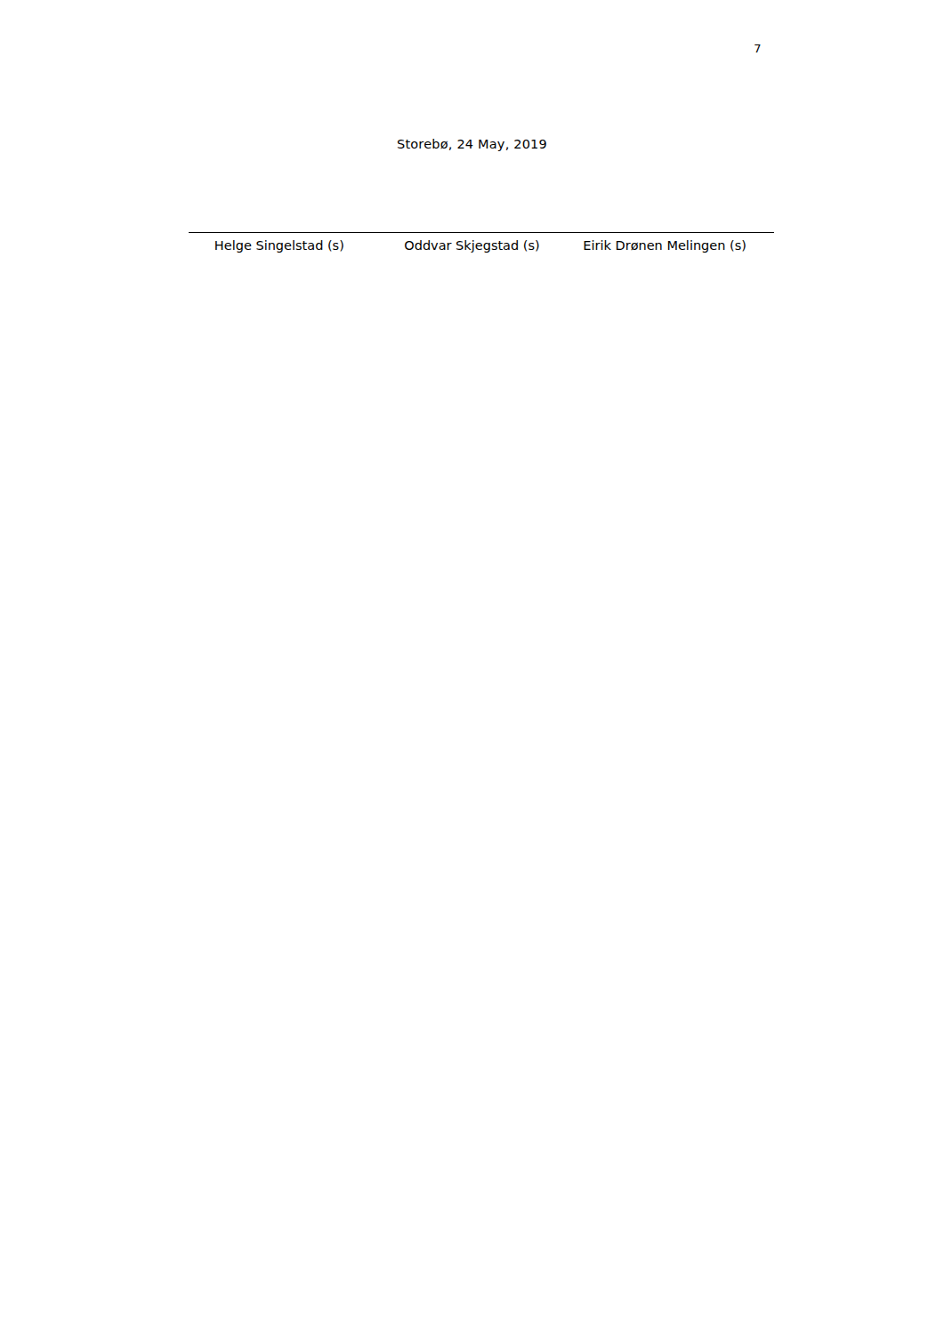7
Storebø, 24 May, 2019
| Helge Singelstad (s) | Oddvar Skjegstad (s) | Eirik Drønen Melingen (s) |